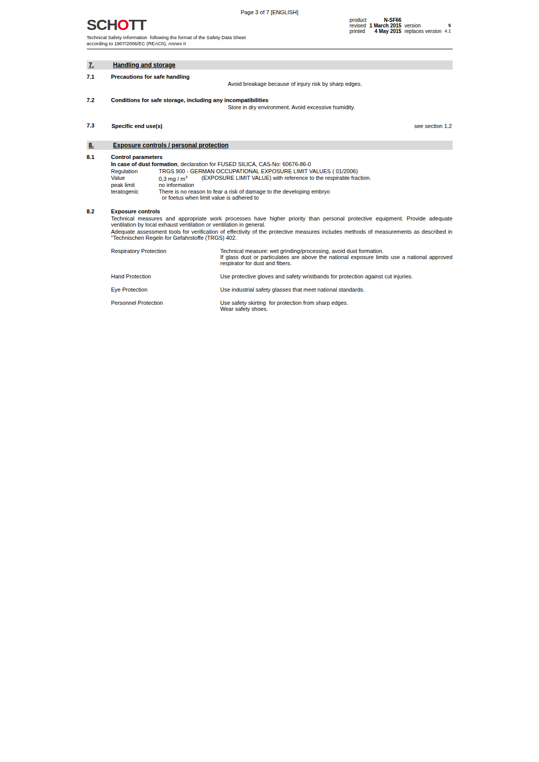Page 3 of 7 [ENGLISH]
SCHOTT
Technical Safety Information following the format of the Safety Data Sheet
according to 1907/2006/EC (REACh), Annex II
| product | N-SF66 | | |
| revised | 1 March 2015 | version | 5 |
| printed | 4 May 2015 | replaces version | 4.1 |
7. Handling and storage
7.1
Precautions for safe handling
Avoid breakage because of injury risk by sharp edges.
7.2
Conditions for safe storage, including any incompatibilities
Store in dry environment. Avoid excessive humidity.
7.3
| Specific end use(s) | see section 1.2 |
8. Exposure controls / personal protection
8.1
Control parameters
In case of dust formation, declaration for FUSED SILICA, CAS-No: 60676-86-0
| Regulation | TRGS 900 - GERMAN OCCUPATIONAL EXPOSURE LIMIT VALUES ( 01/2006) |
| Value | 0,3 mg / m 3 | (EXPOSURE LIMIT VALUE) with reference to the respirable fraction. |
| peak limit | no information |
| teratogenic | There is no reason to fear a risk of damage to the developing embryo or foetus when limit value is adhered to |
8.2
Exposure controls
Technical measures and appropriate work processes have higher priority than personal protective equipment. Provide adequate ventilation by local exhaust ventilation or ventilation in general.
Adequate assessment tools for verification of effectivity of the protective measures includes methods of measurements as described in "Technischen Regeln for Gefahrstoffe (TRGS) 402.
| Respiratory Protection | Technical measure: wet grinding/processing, avoid dust formation. If glass dust or particulates are above the national exposure limits use a national approved respirator for dust and fibers. |
| Hand Protection | Use protective gloves and safety wristbands for protection against cut injuries. |
| Eye Protection | Use industrial safety glasses that meet national standards. |
| Personnel Protection | Use safety skirting for protection from sharp edges. Wear safety shoes. |